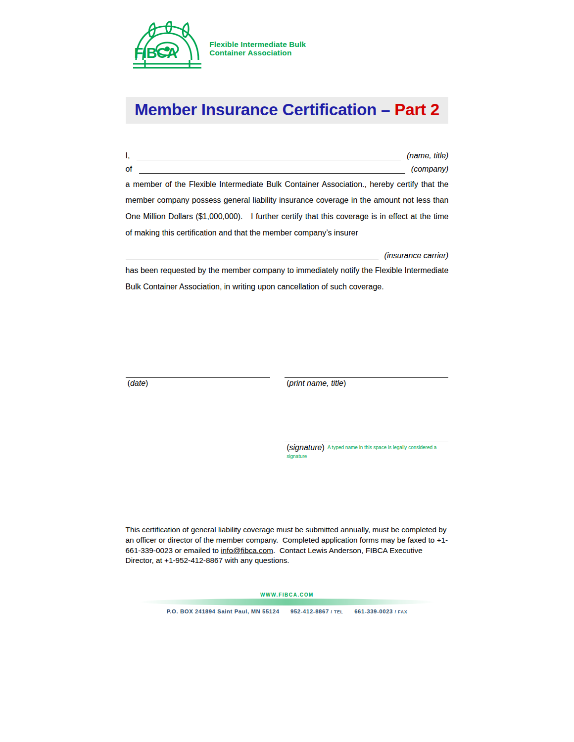FIBCA
Flexible Intermediate Bulk
Container Association
Member Insurance Certification – Part 2
I,
(name, title)
of
(company)
a member of the Flexible Intermediate Bulk Container Association., hereby certify that the member company possess general liability insurance coverage in the amount not less than One Million Dollars ($1,000,000). I further certify that this coverage is in effect at the time of making this certification and that the member company’s insurer
(insurance carrier)
has been requested by the member company to immediately notify the Flexible Intermediate Bulk Container Association, in writing upon cancellation of such coverage.
(date)
(print name, title)
(signature)A typed name in this space is legally considered a signature
This certification of general liability coverage must be submitted annually, must be completed by an officer or director of the member company. Completed application forms may be faxed to +1-661-339-0023 or emailed to info@fibca.com. Contact Lewis Anderson, FIBCA Executive Director, at +1-952-412-8867 with any questions.
WWW.FIBCA.COM
P.O. BOX 241894 Saint Paul, MN 55124 952-412-8867 / TEL 661-339-0023 / FAX